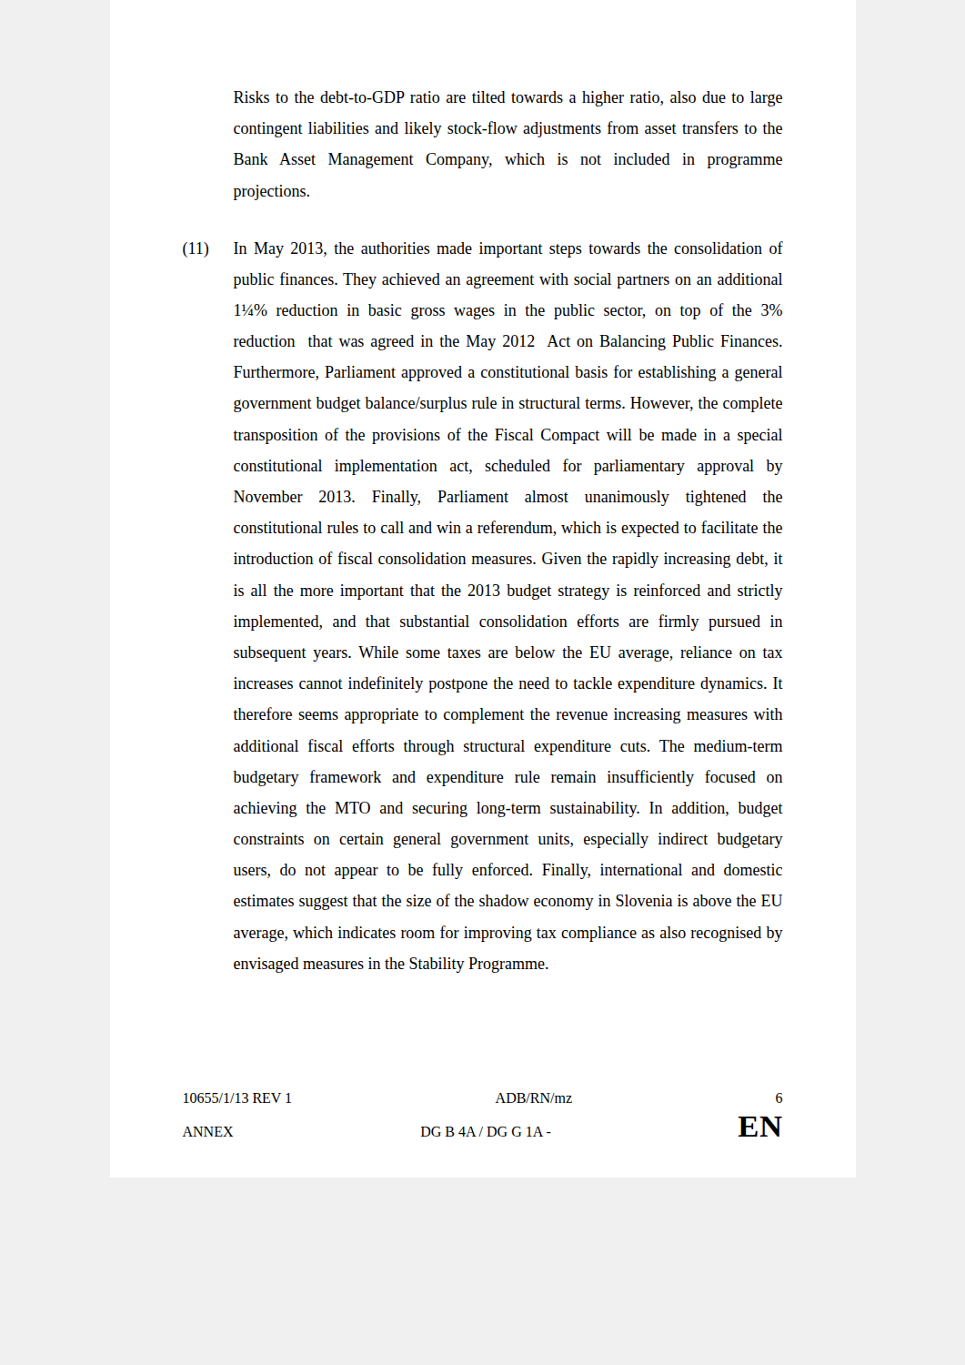Risks to the debt-to-GDP ratio are tilted towards a higher ratio, also due to large contingent liabilities and likely stock-flow adjustments from asset transfers to the Bank Asset Management Company, which is not included in programme projections.
(11) In May 2013, the authorities made important steps towards the consolidation of public finances. They achieved an agreement with social partners on an additional 1¼% reduction in basic gross wages in the public sector, on top of the 3% reduction that was agreed in the May 2012 Act on Balancing Public Finances. Furthermore, Parliament approved a constitutional basis for establishing a general government budget balance/surplus rule in structural terms. However, the complete transposition of the provisions of the Fiscal Compact will be made in a special constitutional implementation act, scheduled for parliamentary approval by November 2013. Finally, Parliament almost unanimously tightened the constitutional rules to call and win a referendum, which is expected to facilitate the introduction of fiscal consolidation measures. Given the rapidly increasing debt, it is all the more important that the 2013 budget strategy is reinforced and strictly implemented, and that substantial consolidation efforts are firmly pursued in subsequent years. While some taxes are below the EU average, reliance on tax increases cannot indefinitely postpone the need to tackle expenditure dynamics. It therefore seems appropriate to complement the revenue increasing measures with additional fiscal efforts through structural expenditure cuts. The medium-term budgetary framework and expenditure rule remain insufficiently focused on achieving the MTO and securing long-term sustainability. In addition, budget constraints on certain general government units, especially indirect budgetary users, do not appear to be fully enforced. Finally, international and domestic estimates suggest that the size of the shadow economy in Slovenia is above the EU average, which indicates room for improving tax compliance as also recognised by envisaged measures in the Stability Programme.
10655/1/13 REV 1
ADB/RN/mz
6
ANNEX
DG B 4A / DG G 1A -
EN